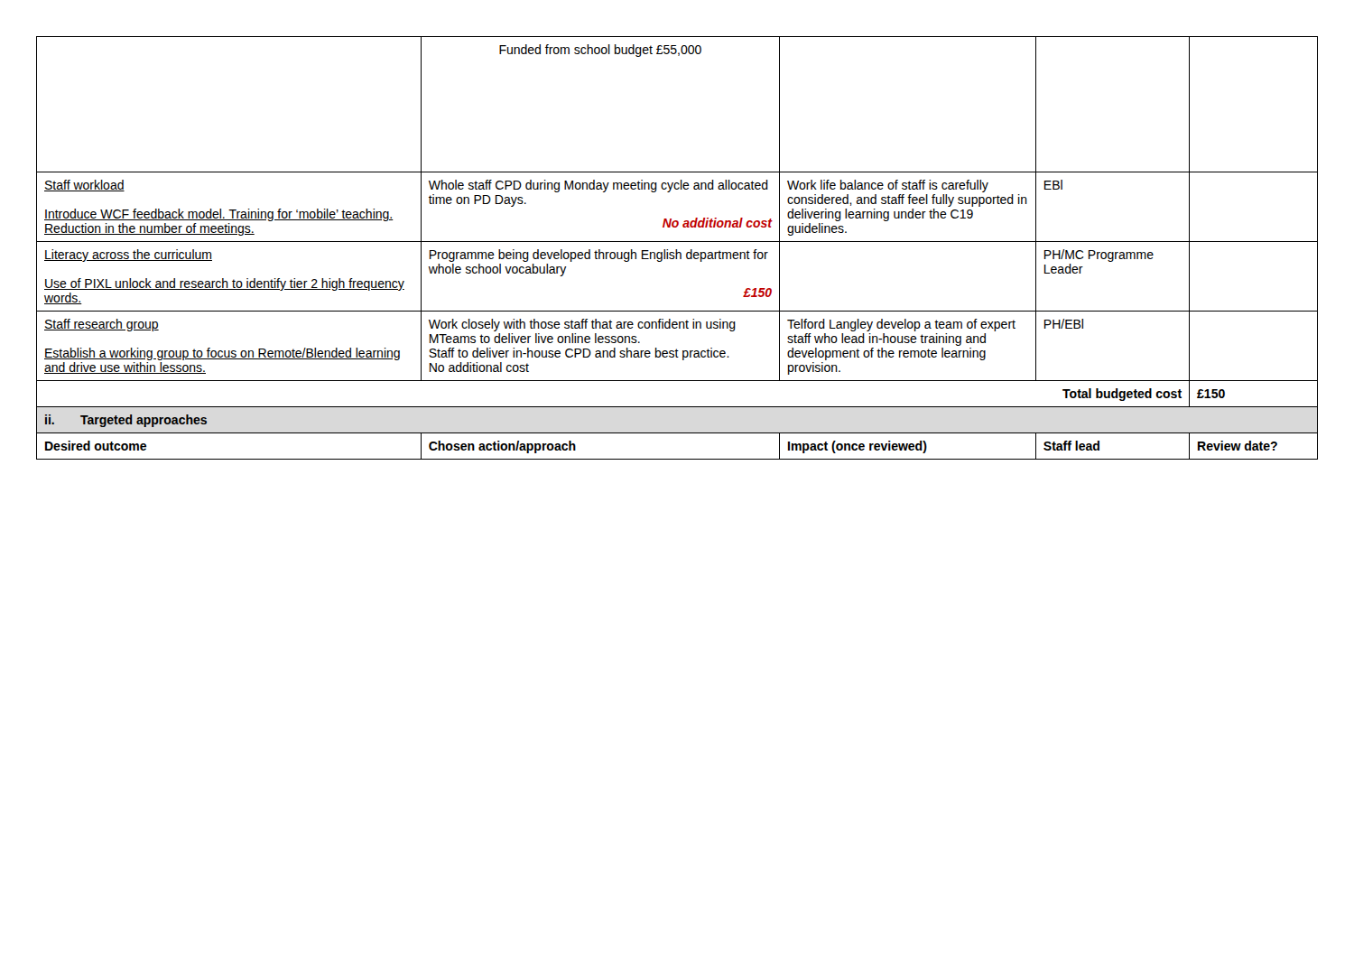| | Funded from school budget £55,000 | | | |
| Staff workload Introduce WCF feedback model. Training for ‘mobile’ teaching. Reduction in the number of meetings. | Whole staff CPD during Monday meeting cycle and allocated time on PD Days. No additional cost | Work life balance of staff is carefully considered, and staff feel fully supported in delivering learning under the C19 guidelines. | EBl | |
| Literacy across the curriculum Use of PIXL unlock and research to identify tier 2 high frequency words. | Programme being developed through English department for whole school vocabulary £150 | | PH/MC Programme Leader | |
| Staff research group Establish a working group to focus on Remote/Blended learning and drive use within lessons. | Work closely with those staff that are confident in using MTeams to deliver live online lessons. Staff to deliver in-house CPD and share best practice. No additional cost | Telford Langley develop a team of expert staff who lead in-house training and development of the remote learning provision. | PH/EBl | |
| Total budgeted cost | £150 |
| ii. Targeted approaches |
| Desired outcome | Chosen action/approach | Impact (once reviewed) | Staff lead | Review date? |